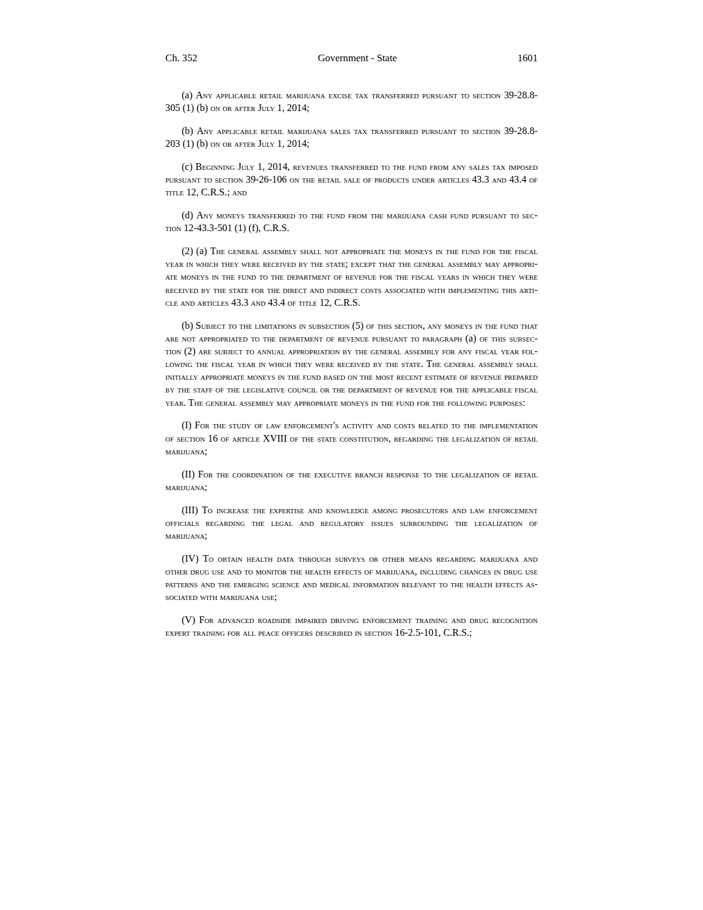Ch. 352
Government - State
1601
(a) Any applicable retail marijuana excise tax transferred pursuant to section 39-28.8-305 (1) (b) on or after July 1, 2014;
(b) Any applicable retail marijuana sales tax transferred pursuant to section 39-28.8-203 (1) (b) on or after July 1, 2014;
(c) Beginning July 1, 2014, revenues transferred to the fund from any sales tax imposed pursuant to section 39-26-106 on the retail sale of products under articles 43.3 and 43.4 of title 12, C.R.S.; and
(d) Any moneys transferred to the fund from the marijuana cash fund pursuant to section 12-43.3-501 (1) (f), C.R.S.
(2) (a) The general assembly shall not appropriate the moneys in the fund for the fiscal year in which they were received by the state; except that the general assembly may appropriate moneys in the fund to the department of revenue for the fiscal years in which they were received by the state for the direct and indirect costs associated with implementing this article and articles 43.3 and 43.4 of title 12, C.R.S.
(b) Subject to the limitations in subsection (5) of this section, any moneys in the fund that are not appropriated to the department of revenue pursuant to paragraph (a) of this subsection (2) are subject to annual appropriation by the general assembly for any fiscal year following the fiscal year in which they were received by the state. The general assembly shall initially appropriate moneys in the fund based on the most recent estimate of revenue prepared by the staff of the legislative council or the department of revenue for the applicable fiscal year. The general assembly may appropriate moneys in the fund for the following purposes:
(I) For the study of law enforcement's activity and costs related to the implementation of section 16 of article XVIII of the state constitution, regarding the legalization of retail marijuana;
(II) For the coordination of the executive branch response to the legalization of retail marijuana;
(III) To increase the expertise and knowledge among prosecutors and law enforcement officials regarding the legal and regulatory issues surrounding the legalization of marijuana;
(IV) To obtain health data through surveys or other means regarding marijuana and other drug use and to monitor the health effects of marijuana, including changes in drug use patterns and the emerging science and medical information relevant to the health effects associated with marijuana use;
(V) For advanced roadside impaired driving enforcement training and drug recognition expert training for all peace officers described in section 16-2.5-101, C.R.S.;